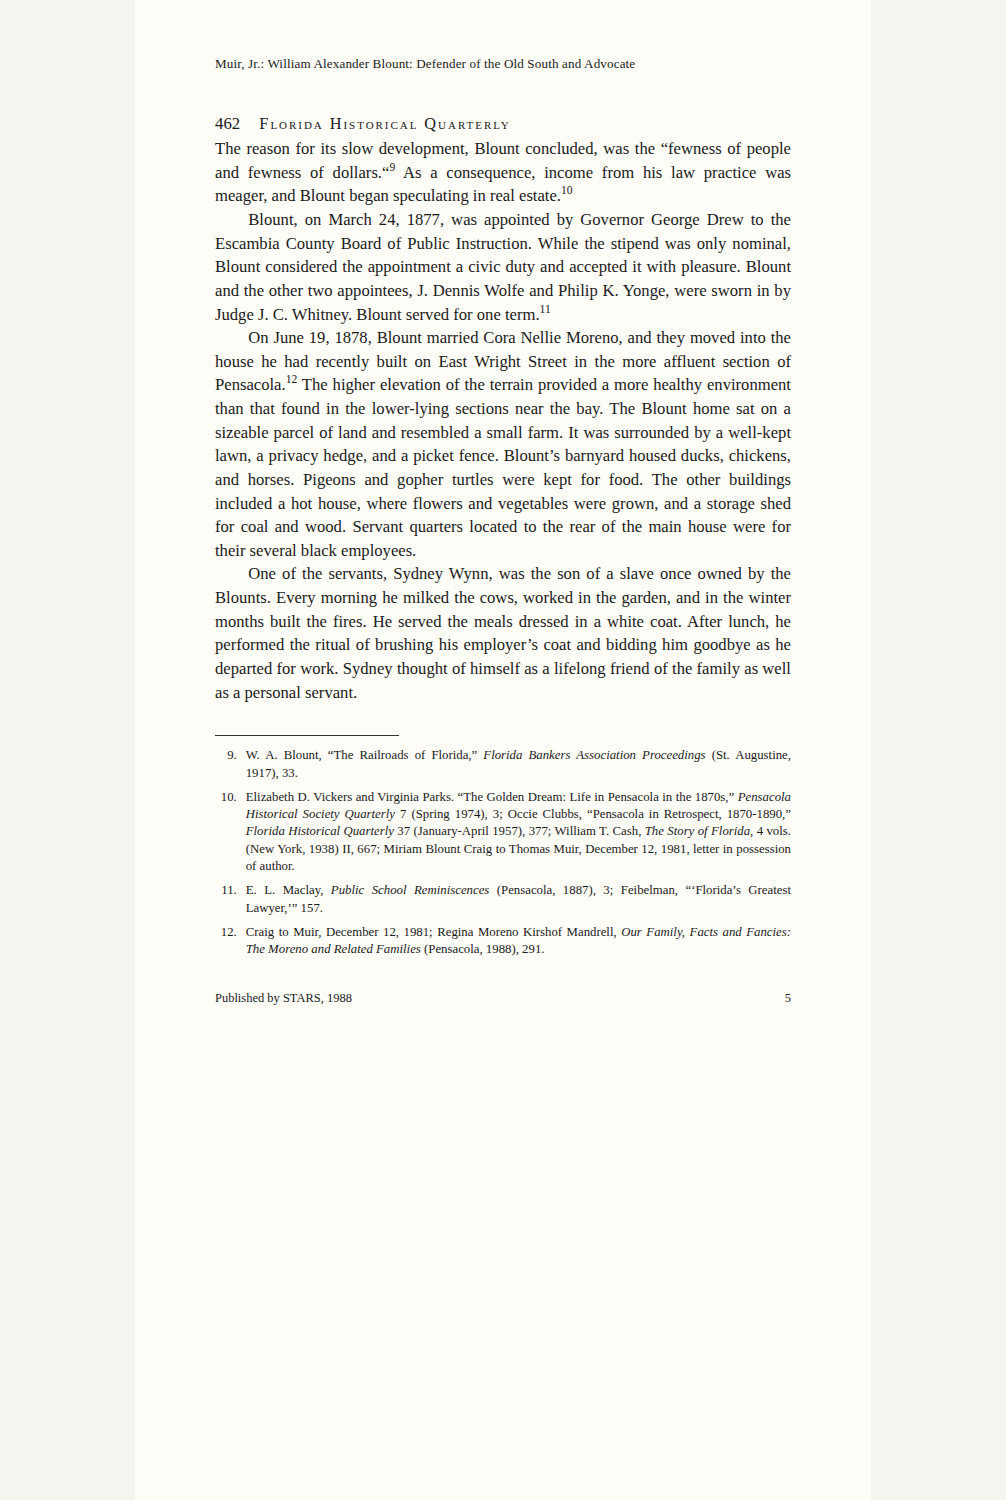Muir, Jr.: William Alexander Blount: Defender of the Old South and Advocate
462 Florida Historical Quarterly
The reason for its slow development, Blount concluded, was the “fewness of people and fewness of dollars.“9 As a consequence, income from his law practice was meager, and Blount began speculating in real estate.10
Blount, on March 24, 1877, was appointed by Governor George Drew to the Escambia County Board of Public Instruction. While the stipend was only nominal, Blount considered the appointment a civic duty and accepted it with pleasure. Blount and the other two appointees, J. Dennis Wolfe and Philip K. Yonge, were sworn in by Judge J. C. Whitney. Blount served for one term.11
On June 19, 1878, Blount married Cora Nellie Moreno, and they moved into the house he had recently built on East Wright Street in the more affluent section of Pensacola.12 The higher elevation of the terrain provided a more healthy environment than that found in the lower-lying sections near the bay. The Blount home sat on a sizeable parcel of land and resembled a small farm. It was surrounded by a well-kept lawn, a privacy hedge, and a picket fence. Blount’s barnyard housed ducks, chickens, and horses. Pigeons and gopher turtles were kept for food. The other buildings included a hot house, where flowers and vegetables were grown, and a storage shed for coal and wood. Servant quarters located to the rear of the main house were for their several black employees.
One of the servants, Sydney Wynn, was the son of a slave once owned by the Blounts. Every morning he milked the cows, worked in the garden, and in the winter months built the fires. He served the meals dressed in a white coat. After lunch, he performed the ritual of brushing his employer’s coat and bidding him goodbye as he departed for work. Sydney thought of himself as a lifelong friend of the family as well as a personal servant.
9. W. A. Blount, “The Railroads of Florida,” Florida Bankers Association Proceedings (St. Augustine, 1917), 33.
10. Elizabeth D. Vickers and Virginia Parks. “The Golden Dream: Life in Pensacola in the 1870s,” Pensacola Historical Society Quarterly 7 (Spring 1974), 3; Occie Clubbs, “Pensacola in Retrospect, 1870-1890,” Florida Historical Quarterly 37 (January-April 1957), 377; William T. Cash, The Story of Florida, 4 vols. (New York, 1938) II, 667; Miriam Blount Craig to Thomas Muir, December 12, 1981, letter in possession of author.
11. E. L. Maclay, Public School Reminiscences (Pensacola, 1887), 3; Feibelman, “‘Florida’s Greatest Lawyer,’” 157.
12. Craig to Muir, December 12, 1981; Regina Moreno Kirshof Mandrell, Our Family, Facts and Fancies: The Moreno and Related Families (Pensacola, 1988), 291.
Published by STARS, 1988 5